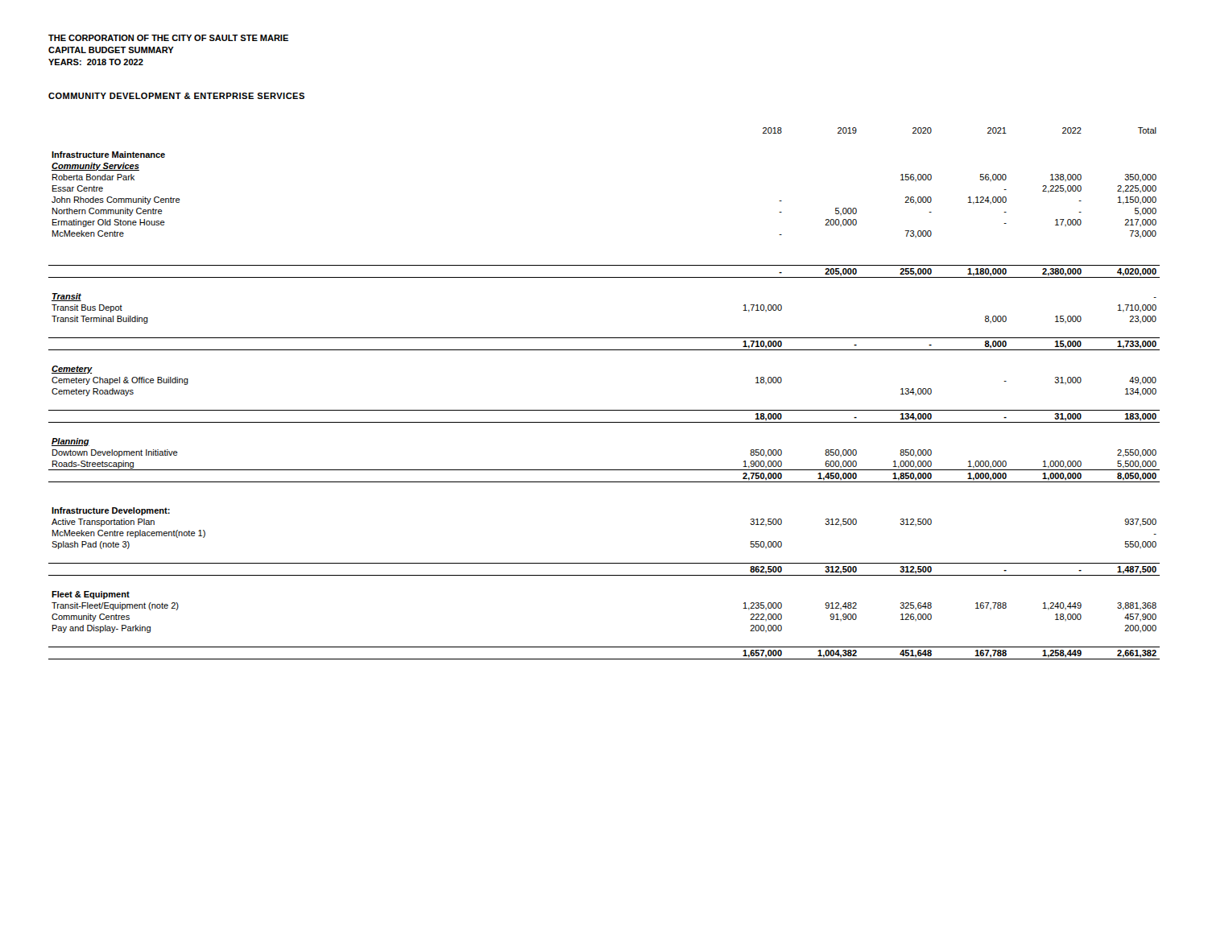THE CORPORATION OF THE CITY OF SAULT STE MARIE
CAPITAL BUDGET SUMMARY
YEARS: 2018 TO 2022
COMMUNITY DEVELOPMENT & ENTERPRISE SERVICES
| | 2018 | 2019 | 2020 | 2021 | 2022 | Total |
| Infrastructure Maintenance | |
| Community Services | |
| Roberta Bondar Park | | | 156,000 | 56,000 | 138,000 | 350,000 |
| Essar Centre | | | | - | 2,225,000 | 2,225,000 |
| John Rhodes Community Centre | - | | 26,000 | 1,124,000 | - | 1,150,000 |
| Northern Community Centre | - | 5,000 | - | - | - | 5,000 |
| Ermatinger Old Stone House | | 200,000 | | - | 17,000 | 217,000 |
| McMeeken Centre | - | | 73,000 | | | 73,000 |
| | - | 205,000 | 255,000 | 1,180,000 | 2,380,000 | 4,020,000 |
| Transit | | | | | | - |
| Transit Bus Depot | 1,710,000 | | | | | 1,710,000 |
| Transit Terminal Building | | | | 8,000 | 15,000 | 23,000 |
| | 1,710,000 | - | - | 8,000 | 15,000 | 1,733,000 |
| Cemetery | |
| Cemetery Chapel & Office Building | 18,000 | | | - | 31,000 | 49,000 |
| Cemetery Roadways | | | 134,000 | | | 134,000 |
| | 18,000 | - | 134,000 | - | 31,000 | 183,000 |
| Planning | |
| Dowtown Development Initiative | 850,000 | 850,000 | 850,000 | | | 2,550,000 |
| Roads-Streetscaping | 1,900,000 | 600,000 | 1,000,000 | 1,000,000 | 1,000,000 | 5,500,000 |
| | 2,750,000 | 1,450,000 | 1,850,000 | 1,000,000 | 1,000,000 | 8,050,000 |
| Infrastructure Development: | |
| Active Transportation Plan | 312,500 | 312,500 | 312,500 | | | 937,500 |
| McMeeken Centre replacement(note 1) | | | | | | - |
| Splash Pad (note 3) | 550,000 | | | | | 550,000 |
| | 862,500 | 312,500 | 312,500 | - | - | 1,487,500 |
| Fleet & Equipment | |
| Transit-Fleet/Equipment (note 2) | 1,235,000 | 912,482 | 325,648 | 167,788 | 1,240,449 | 3,881,368 |
| Community Centres | 222,000 | 91,900 | 126,000 | | 18,000 | 457,900 |
| Pay and Display- Parking | 200,000 | | | | | 200,000 |
| | 1,657,000 | 1,004,382 | 451,648 | 167,788 | 1,258,449 | 2,661,382 |